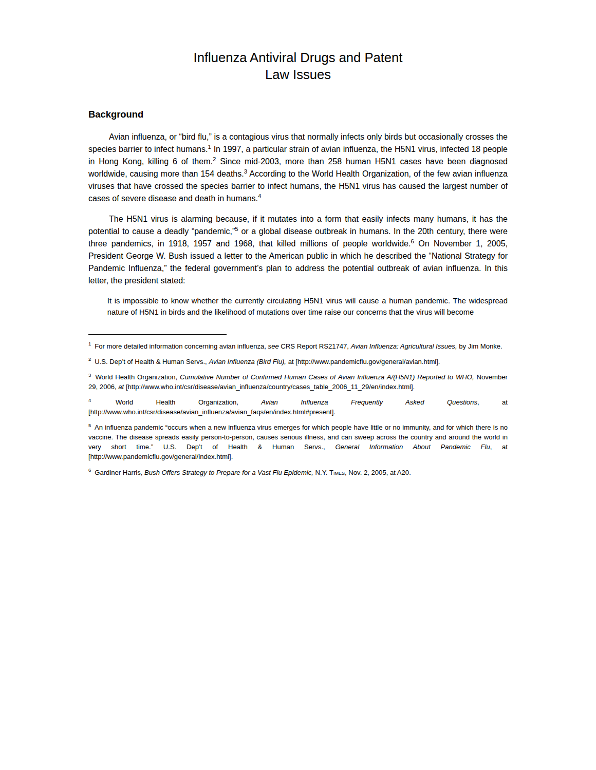Influenza Antiviral Drugs and Patent
Law Issues
Background
Avian influenza, or “bird flu,” is a contagious virus that normally infects only birds but occasionally crosses the species barrier to infect humans.1 In 1997, a particular strain of avian influenza, the H5N1 virus, infected 18 people in Hong Kong, killing 6 of them.2 Since mid-2003, more than 258 human H5N1 cases have been diagnosed worldwide, causing more than 154 deaths.3 According to the World Health Organization, of the few avian influenza viruses that have crossed the species barrier to infect humans, the H5N1 virus has caused the largest number of cases of severe disease and death in humans.4
The H5N1 virus is alarming because, if it mutates into a form that easily infects many humans, it has the potential to cause a deadly “pandemic,”5 or a global disease outbreak in humans. In the 20th century, there were three pandemics, in 1918, 1957 and 1968, that killed millions of people worldwide.6 On November 1, 2005, President George W. Bush issued a letter to the American public in which he described the “National Strategy for Pandemic Influenza,” the federal government’s plan to address the potential outbreak of avian influenza. In this letter, the president stated:
It is impossible to know whether the currently circulating H5N1 virus will cause a human pandemic. The widespread nature of H5N1 in birds and the likelihood of mutations over time raise our concerns that the virus will become
1 For more detailed information concerning avian influenza, see CRS Report RS21747, Avian Influenza: Agricultural Issues, by Jim Monke.
2 U.S. Dep’t of Health & Human Servs., Avian Influenza (Bird Flu), at [http://www.pandemicflu.gov/general/avian.html].
3 World Health Organization, Cumulative Number of Confirmed Human Cases of Avian Influenza A/(H5N1) Reported to WHO, November 29, 2006, at [http://www.who.int/csr/disease/avian_influenza/country/cases_table_2006_11_29/en/index.html].
4 World Health Organization, Avian Influenza Frequently Asked Questions, at [http://www.who.int/csr/disease/avian_influenza/avian_faqs/en/index.html#present].
5 An influenza pandemic “occurs when a new influenza virus emerges for which people have little or no immunity, and for which there is no vaccine. The disease spreads easily person-to-person, causes serious illness, and can sweep across the country and around the world in very short time.” U.S. Dep’t of Health & Human Servs., General Information About Pandemic Flu, at [http://www.pandemicflu.gov/general/index.html].
6 Gardiner Harris, Bush Offers Strategy to Prepare for a Vast Flu Epidemic, N.Y. Times, Nov. 2, 2005, at A20.